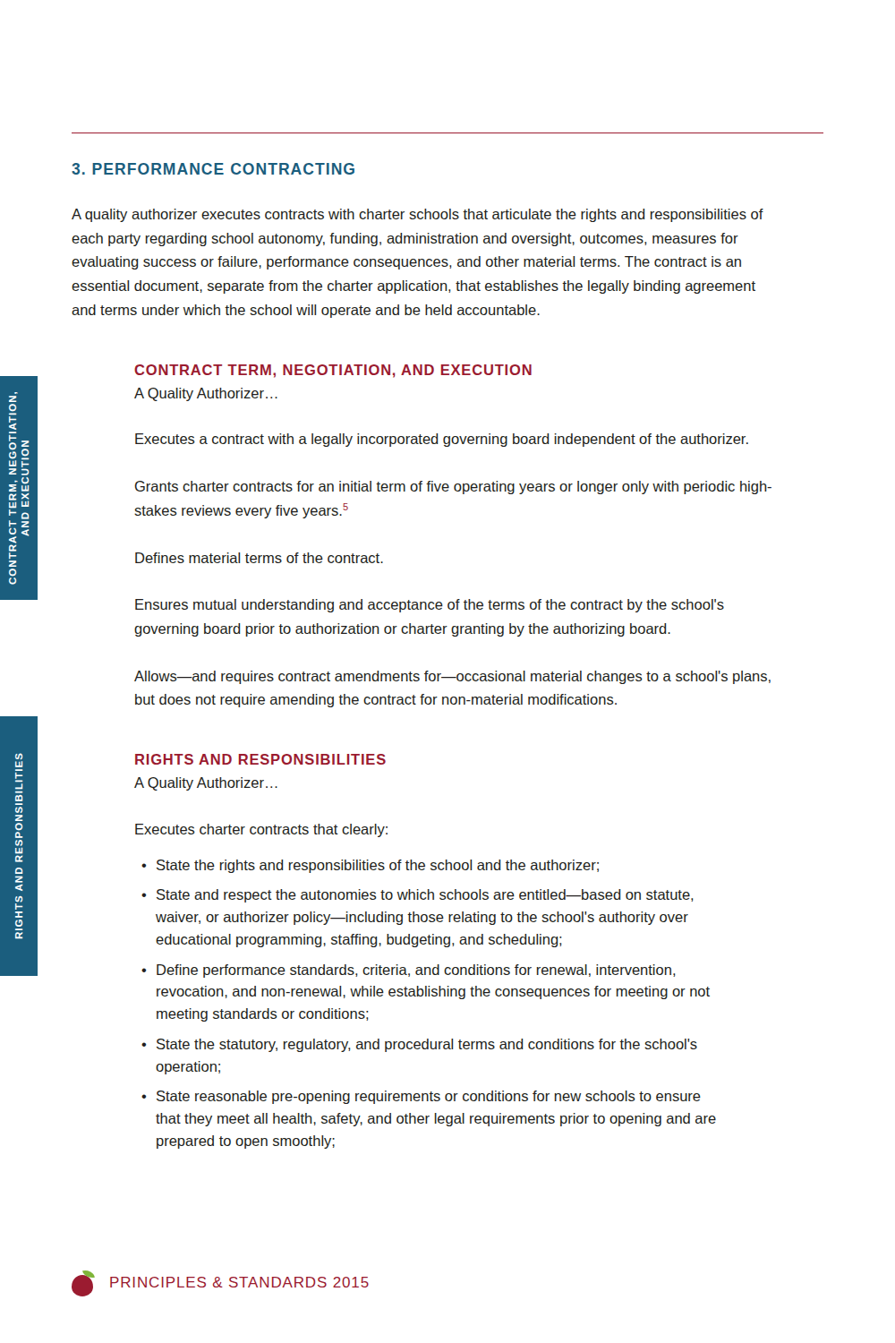Contract Term, Negotiation, and Execution
Rights and Responsibilities
3. Performance Contracting
A quality authorizer executes contracts with charter schools that articulate the rights and responsibilities of each party regarding school autonomy, funding, administration and oversight, outcomes, measures for evaluating success or failure, performance consequences, and other material terms. The contract is an essential document, separate from the charter application, that establishes the legally binding agreement and terms under which the school will operate and be held accountable.
Contract Term, Negotiation, and Execution
A Quality Authorizer…
Executes a contract with a legally incorporated governing board independent of the authorizer.
Grants charter contracts for an initial term of five operating years or longer only with periodic high-stakes reviews every five years.5
Defines material terms of the contract.
Ensures mutual understanding and acceptance of the terms of the contract by the school's governing board prior to authorization or charter granting by the authorizing board.
Allows—and requires contract amendments for—occasional material changes to a school's plans, but does not require amending the contract for non-material modifications.
Rights and Responsibilities
A Quality Authorizer…
Executes charter contracts that clearly:
State the rights and responsibilities of the school and the authorizer;
State and respect the autonomies to which schools are entitled—based on statute, waiver, or authorizer policy—including those relating to the school's authority over educational programming, staffing, budgeting, and scheduling;
Define performance standards, criteria, and conditions for renewal, intervention, revocation, and non-renewal, while establishing the consequences for meeting or not meeting standards or conditions;
State the statutory, regulatory, and procedural terms and conditions for the school's operation;
State reasonable pre-opening requirements or conditions for new schools to ensure that they meet all health, safety, and other legal requirements prior to opening and are prepared to open smoothly;
PRINCIPLES & STANDARDS 2015